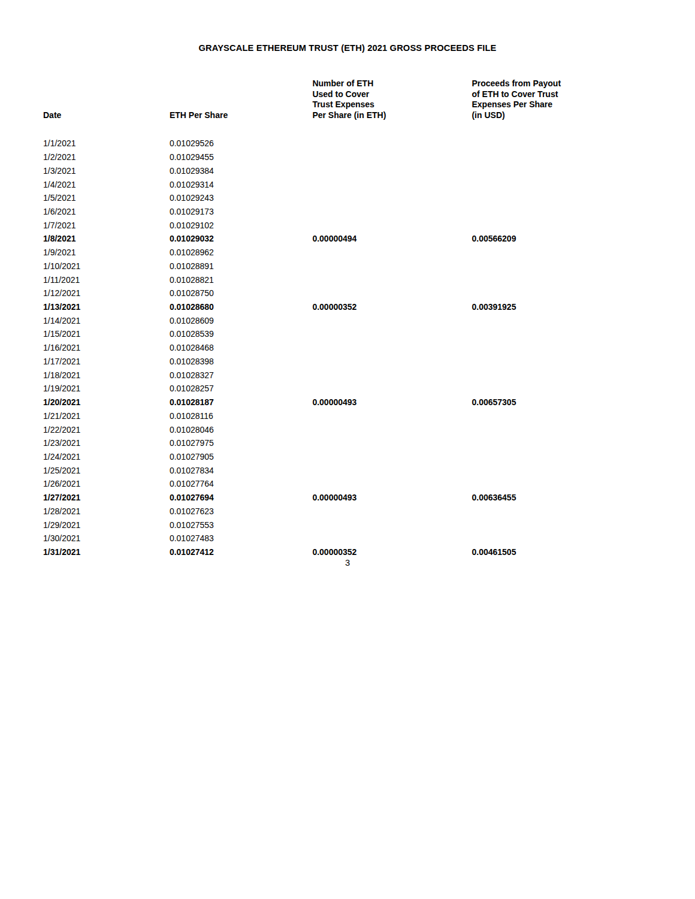GRAYSCALE ETHEREUM TRUST (ETH) 2021 GROSS PROCEEDS FILE
| Date | ETH Per Share | Number of ETH Used to Cover Trust Expenses Per Share (in ETH) | Proceeds from Payout of ETH to Cover Trust Expenses Per Share (in USD) |
| --- | --- | --- | --- |
| 1/1/2021 | 0.01029526 | | |
| 1/2/2021 | 0.01029455 | | |
| 1/3/2021 | 0.01029384 | | |
| 1/4/2021 | 0.01029314 | | |
| 1/5/2021 | 0.01029243 | | |
| 1/6/2021 | 0.01029173 | | |
| 1/7/2021 | 0.01029102 | | |
| 1/8/2021 | 0.01029032 | 0.00000494 | 0.00566209 |
| 1/9/2021 | 0.01028962 | | |
| 1/10/2021 | 0.01028891 | | |
| 1/11/2021 | 0.01028821 | | |
| 1/12/2021 | 0.01028750 | | |
| 1/13/2021 | 0.01028680 | 0.00000352 | 0.00391925 |
| 1/14/2021 | 0.01028609 | | |
| 1/15/2021 | 0.01028539 | | |
| 1/16/2021 | 0.01028468 | | |
| 1/17/2021 | 0.01028398 | | |
| 1/18/2021 | 0.01028327 | | |
| 1/19/2021 | 0.01028257 | | |
| 1/20/2021 | 0.01028187 | 0.00000493 | 0.00657305 |
| 1/21/2021 | 0.01028116 | | |
| 1/22/2021 | 0.01028046 | | |
| 1/23/2021 | 0.01027975 | | |
| 1/24/2021 | 0.01027905 | | |
| 1/25/2021 | 0.01027834 | | |
| 1/26/2021 | 0.01027764 | | |
| 1/27/2021 | 0.01027694 | 0.00000493 | 0.00636455 |
| 1/28/2021 | 0.01027623 | | |
| 1/29/2021 | 0.01027553 | | |
| 1/30/2021 | 0.01027483 | | |
| 1/31/2021 | 0.01027412 | 0.00000352 | 0.00461505 |
3